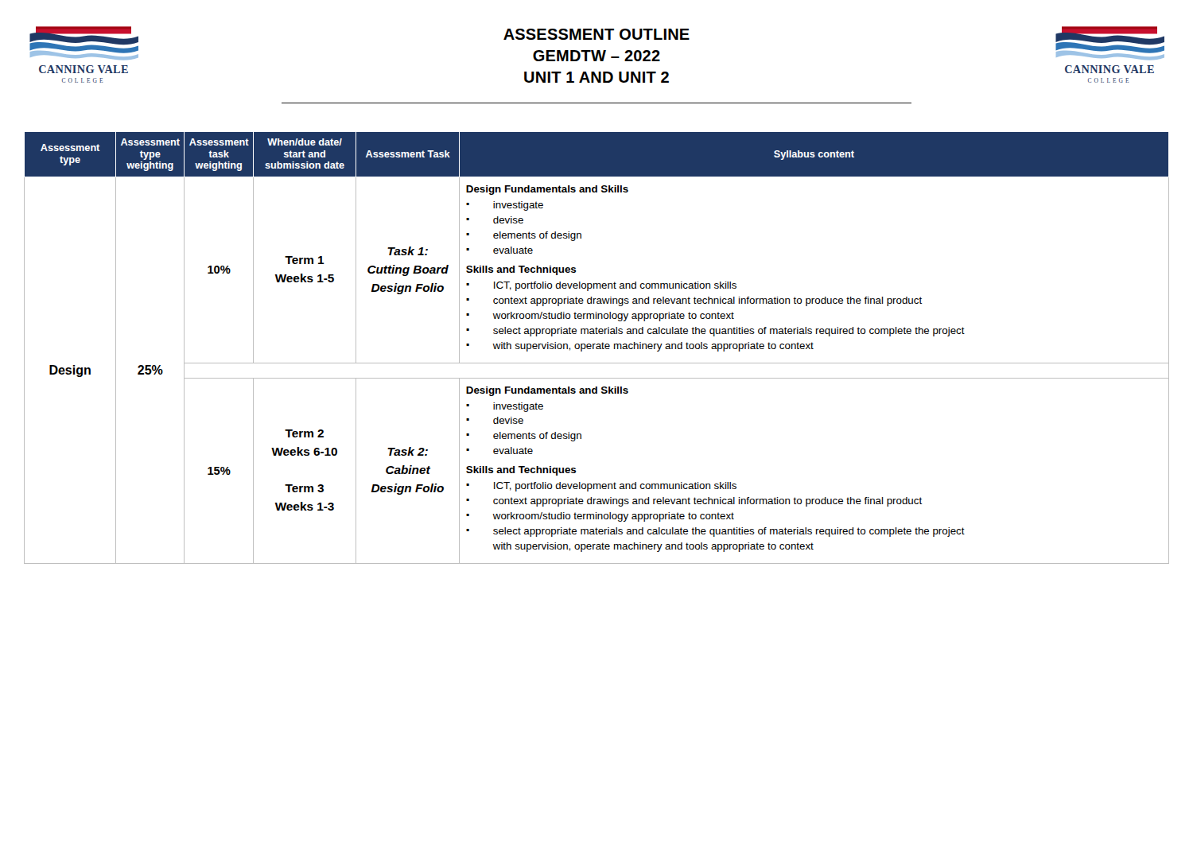CANNING VALE COLLEGE
ASSESSMENT OUTLINE
GEMDTW – 2022
UNIT 1 AND UNIT 2
CANNING VALE COLLEGE
| Assessment type | Assessment type weighting | Assessment task weighting | When/due date/ start and submission date | Assessment Task | Syllabus content |
| --- | --- | --- | --- | --- | --- |
| Design | 25% | 10% | Term 1 Weeks 1-5 | Task 1: Cutting Board Design Folio | Design Fundamentals and Skills investigate devise elements of design evaluate Skills and Techniques ICT, portfolio development and communication skills context appropriate drawings and relevant technical information to produce the final product workroom/studio terminology appropriate to context select appropriate materials and calculate the quantities of materials required to complete the project with supervision, operate machinery and tools appropriate to context |
| 15% | Term 2 Weeks 6-10 Term 3 Weeks 1-3 | Task 2: Cabinet Design Folio | Design Fundamentals and Skills investigate devise elements of design evaluate Skills and Techniques ICT, portfolio development and communication skills context appropriate drawings and relevant technical information to produce the final product workroom/studio terminology appropriate to context select appropriate materials and calculate the quantities of materials required to complete the project with supervision, operate machinery and tools appropriate to context |